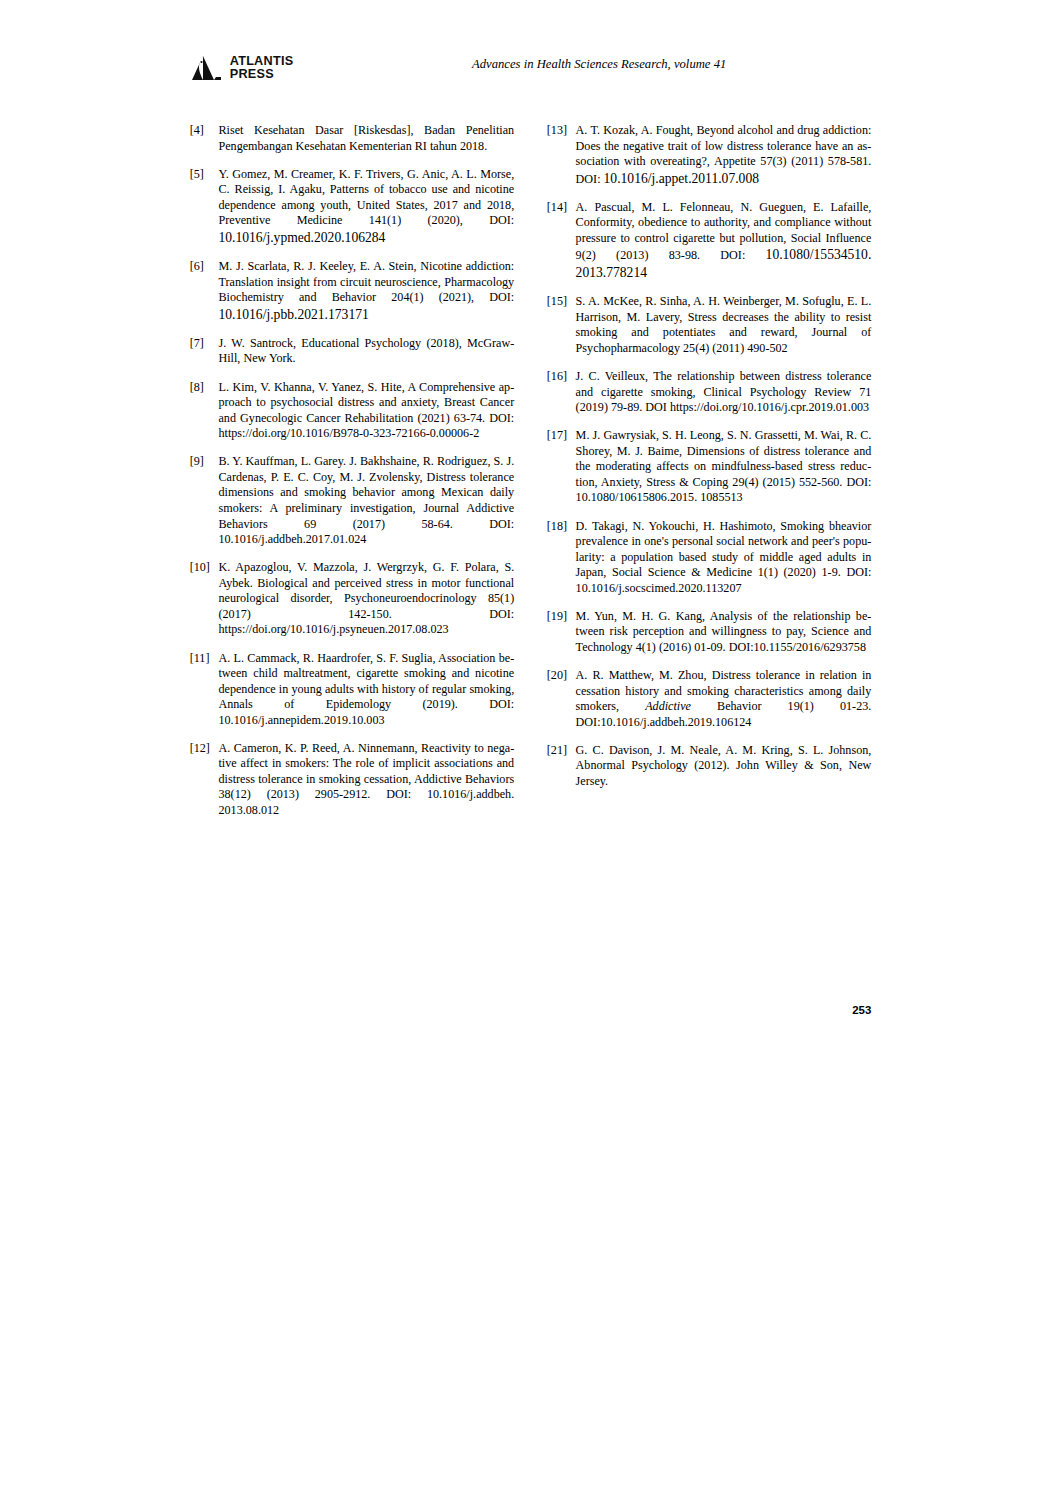ATLANTIS PRESS
Advances in Health Sciences Research, volume 41
[4] Riset Kesehatan Dasar [Riskesdas], Badan Penelitian Pengembangan Kesehatan Kementerian RI tahun 2018.
[5] Y. Gomez, M. Creamer, K. F. Trivers, G. Anic, A. L. Morse, C. Reissig, I. Agaku, Patterns of tobacco use and nicotine dependence among youth, United States, 2017 and 2018, Preventive Medicine 141(1) (2020), DOI: 10.1016/j.ypmed.2020.106284
[6] M. J. Scarlata, R. J. Keeley, E. A. Stein, Nicotine addiction: Translation insight from circuit neuroscience, Pharmacology Biochemistry and Behavior 204(1) (2021), DOI: 10.1016/j.pbb.2021.173171
[7] J. W. Santrock, Educational Psychology (2018), McGraw-Hill, New York.
[8] L. Kim, V. Khanna, V. Yanez, S. Hite, A Comprehensive approach to psychosocial distress and anxiety, Breast Cancer and Gynecologic Cancer Rehabilitation (2021) 63-74. DOI: https://doi.org/10.1016/B978-0-323-72166-0.00006-2
[9] B. Y. Kauffman, L. Garey. J. Bakhshaine, R. Rodriguez, S. J. Cardenas, P. E. C. Coy, M. J. Zvolensky, Distress tolerance dimensions and smoking behavior among Mexican daily smokers: A preliminary investigation, Journal Addictive Behaviors 69 (2017) 58-64. DOI: 10.1016/j.addbeh.2017.01.024
[10] K. Apazoglou, V. Mazzola, J. Wergrzyk, G. F. Polara, S. Aybek. Biological and perceived stress in motor functional neurological disorder, Psychoneuroendocrinology 85(1) (2017) 142-150. DOI: https://doi.org/10.1016/j.psyneuen.2017.08.023
[11] A. L. Cammack, R. Haardrofer, S. F. Suglia, Association between child maltreatment, cigarette smoking and nicotine dependence in young adults with history of regular smoking, Annals of Epidemology (2019). DOI: 10.1016/j.annepidem.2019.10.003
[12] A. Cameron, K. P. Reed, A. Ninnemann, Reactivity to negative affect in smokers: The role of implicit associations and distress tolerance in smoking cessation, Addictive Behaviors 38(12) (2013) 2905-2912. DOI: 10.1016/j.addbeh. 2013.08.012
[13] A. T. Kozak, A. Fought, Beyond alcohol and drug addiction: Does the negative trait of low distress tolerance have an association with overeating?, Appetite 57(3) (2011) 578-581. DOI: 10.1016/j.appet.2011.07.008
[14] A. Pascual, M. L. Felonneau, N. Gueguen, E. Lafaille, Conformity, obedience to authority, and compliance without pressure to control cigarette but pollution, Social Influence 9(2) (2013) 83-98. DOI: 10.1080/15534510. 2013.778214
[15] S. A. McKee, R. Sinha, A. H. Weinberger, M. Sofuglu, E. L. Harrison, M. Lavery, Stress decreases the ability to resist smoking and potentiates and reward, Journal of Psychopharmacology 25(4) (2011) 490-502
[16] J. C. Veilleux, The relationship between distress tolerance and cigarette smoking, Clinical Psychology Review 71 (2019) 79-89. DOI https://doi.org/10.1016/j.cpr.2019.01.003
[17] M. J. Gawrysiak, S. H. Leong, S. N. Grassetti, M. Wai, R. C. Shorey, M. J. Baime, Dimensions of distress tolerance and the moderating affects on mindfulness-based stress reduction, Anxiety, Stress & Coping 29(4) (2015) 552-560. DOI: 10.1080/10615806.2015. 1085513
[18] D. Takagi, N. Yokouchi, H. Hashimoto, Smoking bheavior prevalence in one's personal social network and peer's popularity: a population based study of middle aged adults in Japan, Social Science & Medicine 1(1) (2020) 1-9. DOI: 10.1016/j.socscimed.2020.113207
[19] M. Yun, M. H. G. Kang, Analysis of the relationship between risk perception and willingness to pay, Science and Technology 4(1) (2016) 01-09. DOI:10.1155/2016/6293758
[20] A. R. Matthew, M. Zhou, Distress tolerance in relation in cessation history and smoking characteristics among daily smokers, Addictive Behavior 19(1) 01-23. DOI:10.1016/j.addbeh.2019.106124
[21] G. C. Davison, J. M. Neale, A. M. Kring, S. L. Johnson, Abnormal Psychology (2012). John Willey & Son, New Jersey.
253